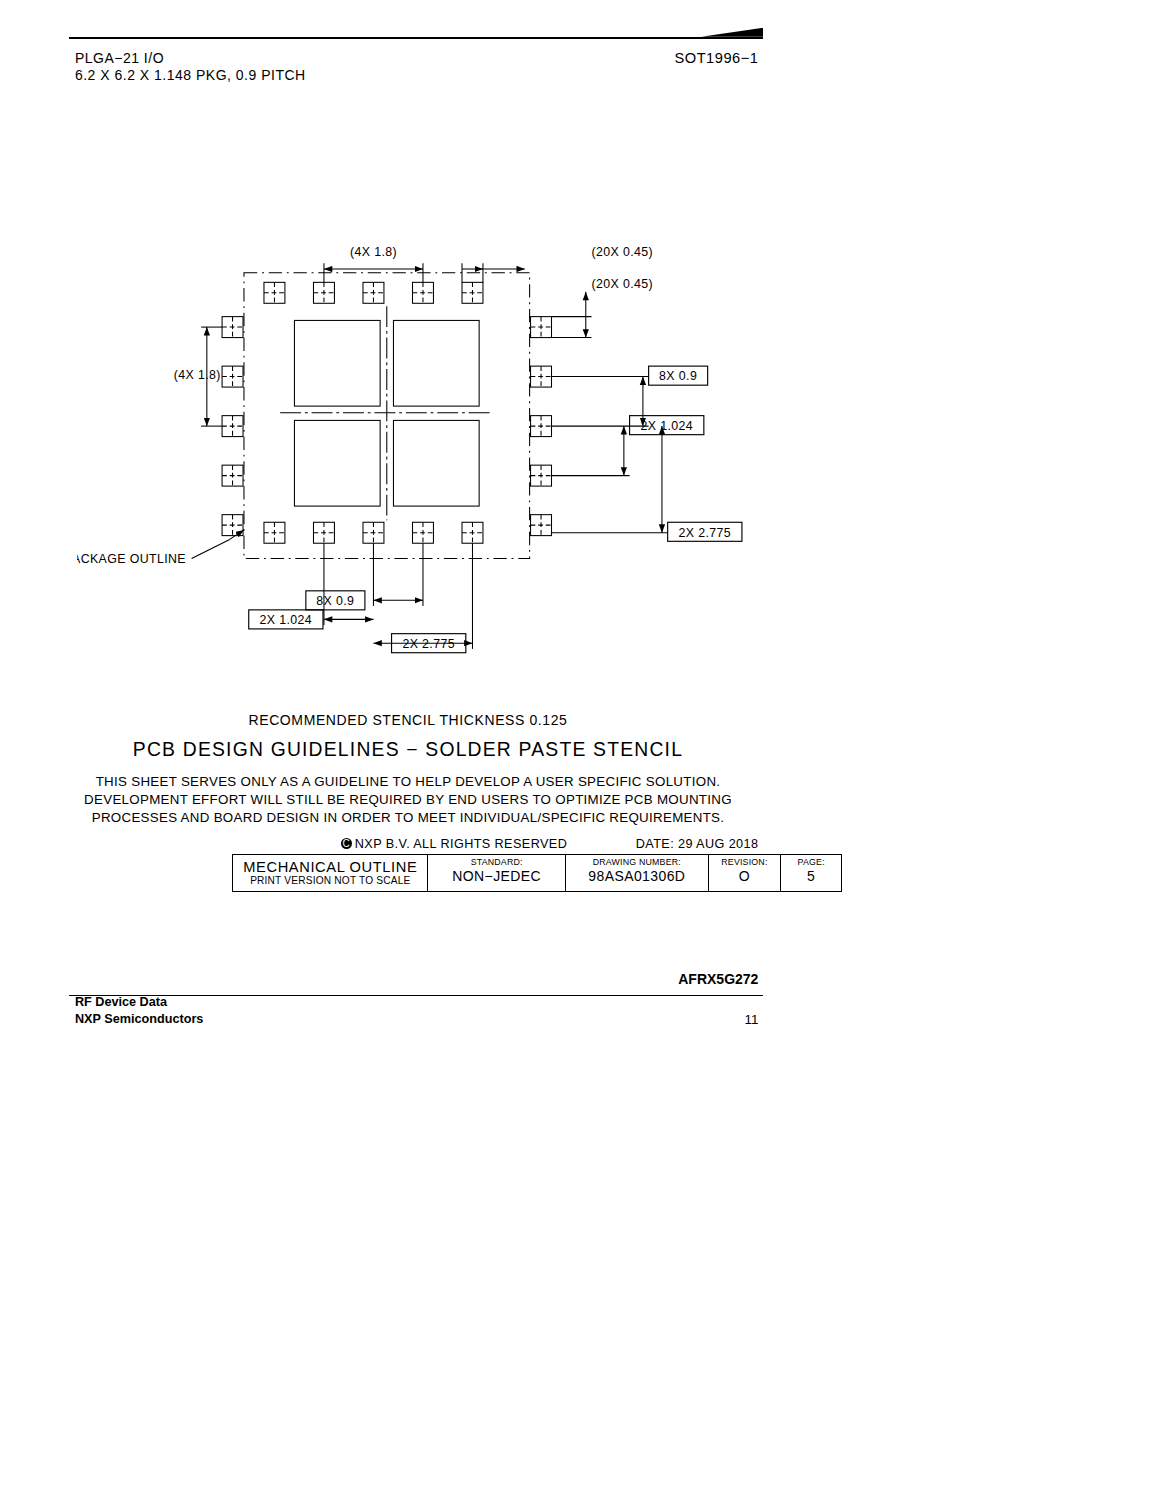PLGA−21 I/O 6.2 X 6.2 X 1.148 PKG, 0.9 PITCH
SOT1996−1
(4X 1.8) (20X 0.45) (20X 0.45) (4X 1.8) 8X 0.9 2X 1.024 2X 2.775 8X 0.9 2X 1.024 2X 2.775 PACKAGE OUTLINE
RECOMMENDED STENCIL THICKNESS 0.125
PCB DESIGN GUIDELINES − SOLDER PASTE STENCIL
THIS SHEET SERVES ONLY AS A GUIDELINE TO HELP DEVELOP A USER SPECIFIC SOLUTION.
DEVELOPMENT EFFORT WILL STILL BE REQUIRED BY END USERS TO OPTIMIZE PCB MOUNTING
PROCESSES AND BOARD DESIGN IN ORDER TO MEET INDIVIDUAL/SPECIFIC REQUIREMENTS.
CNXP B.V. ALL RIGHTS RESERVED
DATE: 29 AUG 2018
| MECHANICAL OUTLINE PRINT VERSION NOT TO SCALE | STANDARD: NON−JEDEC | DRAWING NUMBER: 98ASA01306D | REVISION: O | PAGE: 5 |
AFRX5G272
RF Device Data
NXP Semiconductors
11